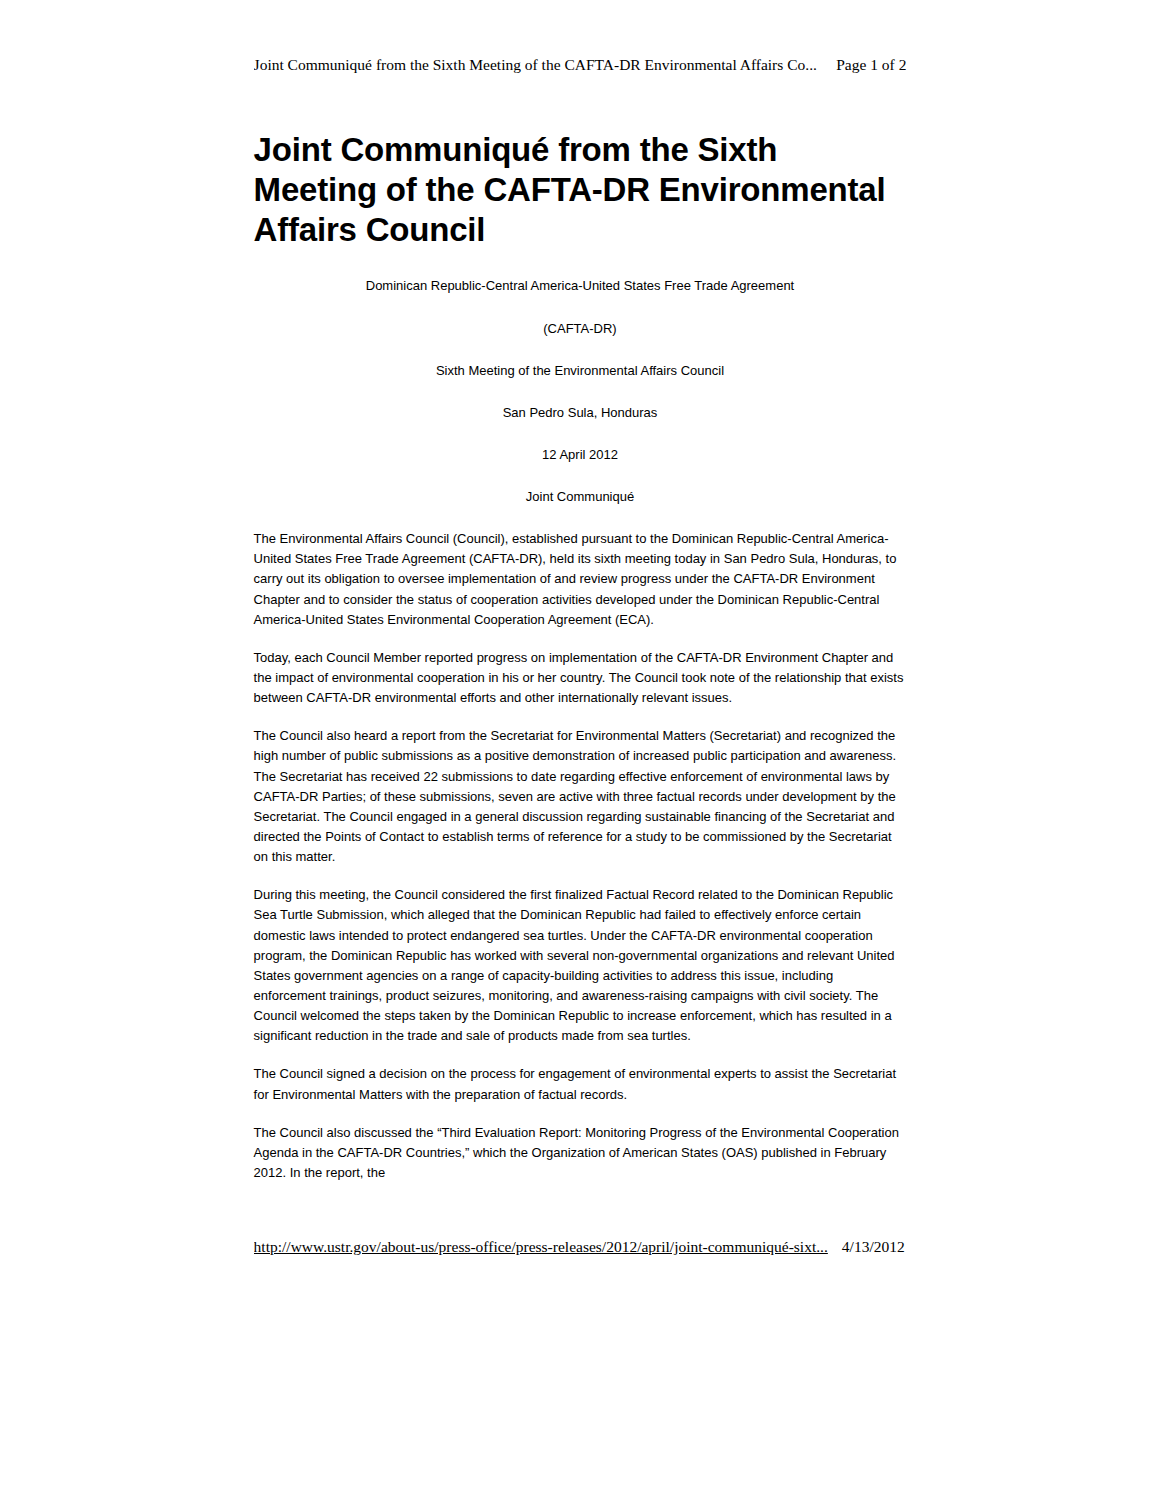Joint Communiqué from the Sixth Meeting of the CAFTA-DR Environmental Affairs Co... Page 1 of 2
Joint Communiqué from the Sixth Meeting of the CAFTA-DR Environmental Affairs Council
Dominican Republic-Central America-United States Free Trade Agreement
(CAFTA-DR)
Sixth Meeting of the Environmental Affairs Council
San Pedro Sula, Honduras
12 April 2012
Joint Communiqué
The Environmental Affairs Council (Council), established pursuant to the Dominican Republic-Central America-United States Free Trade Agreement (CAFTA-DR), held its sixth meeting today in San Pedro Sula, Honduras, to carry out its obligation to oversee implementation of and review progress under the CAFTA-DR Environment Chapter and to consider the status of cooperation activities developed under the Dominican Republic-Central America-United States Environmental Cooperation Agreement (ECA).
Today, each Council Member reported progress on implementation of the CAFTA-DR Environment Chapter and the impact of environmental cooperation in his or her country. The Council took note of the relationship that exists between CAFTA-DR environmental efforts and other internationally relevant issues.
The Council also heard a report from the Secretariat for Environmental Matters (Secretariat) and recognized the high number of public submissions as a positive demonstration of increased public participation and awareness. The Secretariat has received 22 submissions to date regarding effective enforcement of environmental laws by CAFTA-DR Parties; of these submissions, seven are active with three factual records under development by the Secretariat. The Council engaged in a general discussion regarding sustainable financing of the Secretariat and directed the Points of Contact to establish terms of reference for a study to be commissioned by the Secretariat on this matter.
During this meeting, the Council considered the first finalized Factual Record related to the Dominican Republic Sea Turtle Submission, which alleged that the Dominican Republic had failed to effectively enforce certain domestic laws intended to protect endangered sea turtles. Under the CAFTA-DR environmental cooperation program, the Dominican Republic has worked with several non-governmental organizations and relevant United States government agencies on a range of capacity-building activities to address this issue, including enforcement trainings, product seizures, monitoring, and awareness-raising campaigns with civil society. The Council welcomed the steps taken by the Dominican Republic to increase enforcement, which has resulted in a significant reduction in the trade and sale of products made from sea turtles.
The Council signed a decision on the process for engagement of environmental experts to assist the Secretariat for Environmental Matters with the preparation of factual records.
The Council also discussed the “Third Evaluation Report: Monitoring Progress of the Environmental Cooperation Agenda in the CAFTA-DR Countries,” which the Organization of American States (OAS) published in February 2012. In the report, the
http://www.ustr.gov/about-us/press-office/press-releases/2012/april/joint-communiqué-sixt... 4/13/2012